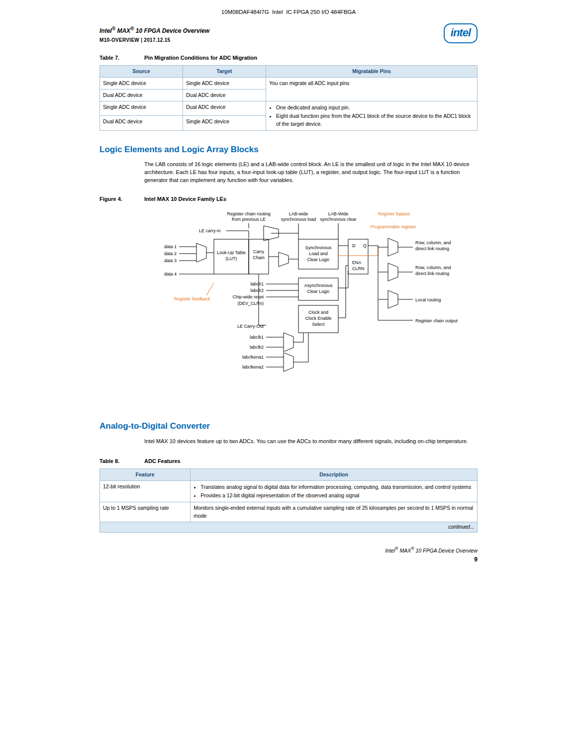10M08DAF484I7G Intel IC FPGA 250 I/O 484FBGA
Intel® MAX® 10 FPGA Device Overview
M10-OVERVIEW | 2017.12.15
intel
Table 7. Pin Migration Conditions for ADC Migration
| Source | Target | Migratable Pins |
| --- | --- | --- |
| Single ADC device | Single ADC device | You can migrate all ADC input pins |
| Dual ADC device | Dual ADC device |
| Single ADC device | Dual ADC device | One dedicated analog input pin. Eight dual function pins from the ADC1 block of the source device to the ADC1 block of the target device. |
| Dual ADC device | Single ADC device |
Logic Elements and Logic Array Blocks
The LAB consists of 16 logic elements (LE) and a LAB-wide control block. An LE is the smallest unit of logic in the Intel MAX 10 device architecture. Each LE has four inputs, a four-input look-up table (LUT), a register, and output logic. The four-input LUT is a function generator that can implement any function with four variables.
Figure 4. Intel MAX 10 Device Family LEs
Register chain routing from previous LE LAB-wide synchronous load LAB-Wide synchronous clear Register bypass Programmable register LE carry-in data 1 data 2 data 3 data 4 Look-Up Table (LUT) Carry Chain Synchronous Load and Clear Logic D ENA CLRN Q Row, column, and direct link routing Row, column, and direct link routing Local routing Register chain output Register feedback labclr1 labclr2 Chip-wide reset (DEV_CLRn) Asynchronous Clear Logic Clock and Clock Enable Select LE Carry-Out labclk1 labclk2 labclkena1 labclkena2
Analog-to-Digital Converter
Intel MAX 10 devices feature up to two ADCs. You can use the ADCs to monitor many different signals, including on-chip temperature.
Table 8. ADC Features
| Feature | Description |
| --- | --- |
| 12-bit resolution | Translates analog signal to digital data for information processing, computing, data transmission, and control systems Provides a 12-bit digital representation of the observed analog signal |
| Up to 1 MSPS sampling rate | Monitors single-ended external inputs with a cumulative sampling rate of 25 kilosamples per second to 1 MSPS in normal mode |
continued...
Intel® MAX® 10 FPGA Device Overview
9